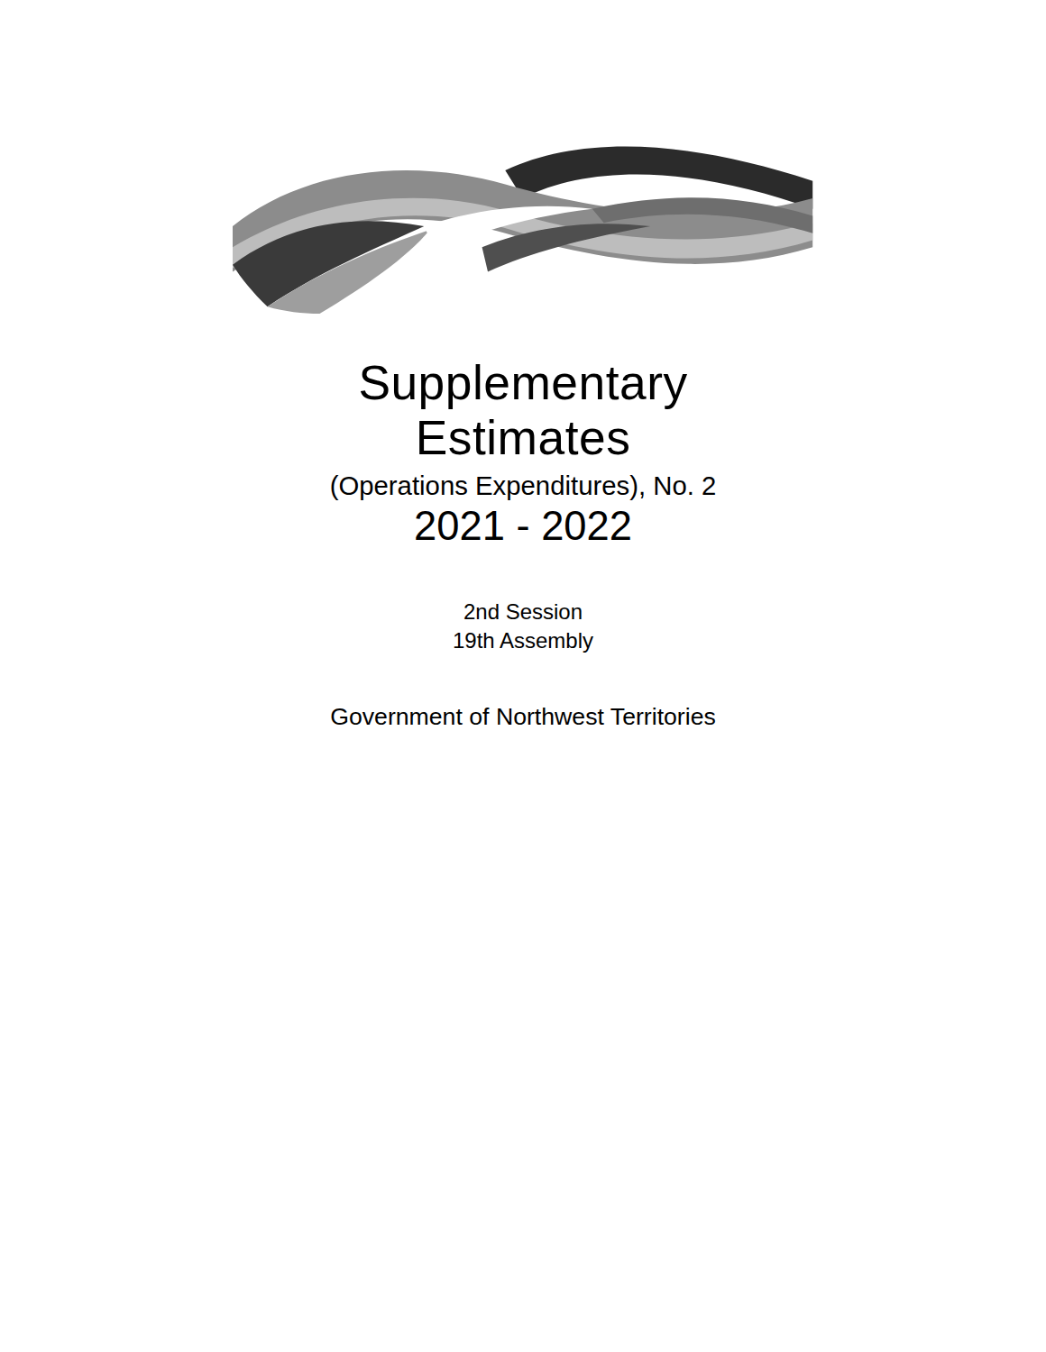Supplementary
Estimates
(Operations Expenditures), No. 2
2021 - 2022
2nd Session
19th Assembly
Government of Northwest Territories